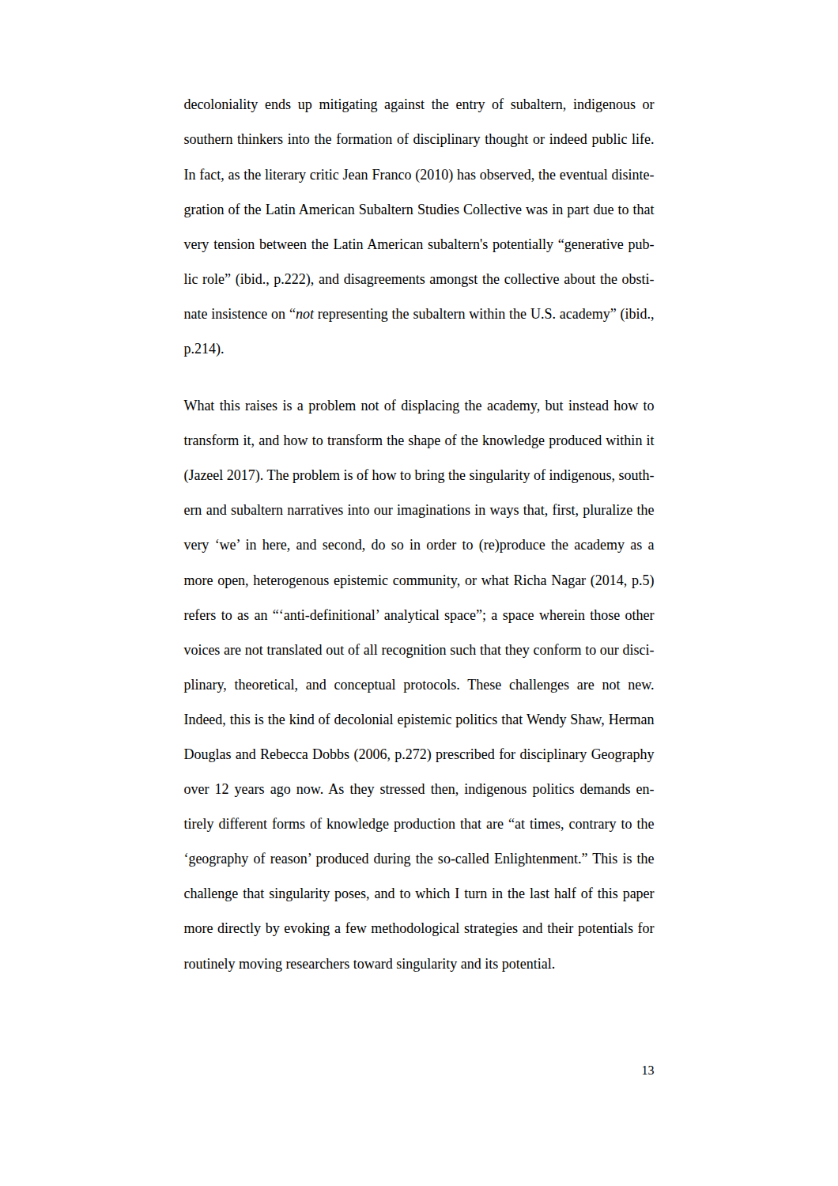decoloniality ends up mitigating against the entry of subaltern, indigenous or southern thinkers into the formation of disciplinary thought or indeed public life. In fact, as the literary critic Jean Franco (2010) has observed, the eventual disintegration of the Latin American Subaltern Studies Collective was in part due to that very tension between the Latin American subaltern's potentially “generative public role” (ibid., p.222), and disagreements amongst the collective about the obstinate insistence on “not representing the subaltern within the U.S. academy” (ibid., p.214).
What this raises is a problem not of displacing the academy, but instead how to transform it, and how to transform the shape of the knowledge produced within it (Jazeel 2017). The problem is of how to bring the singularity of indigenous, southern and subaltern narratives into our imaginations in ways that, first, pluralize the very ‘we’ in here, and second, do so in order to (re)produce the academy as a more open, heterogenous epistemic community, or what Richa Nagar (2014, p.5) refers to as an “‘anti-definitional’ analytical space”; a space wherein those other voices are not translated out of all recognition such that they conform to our disciplinary, theoretical, and conceptual protocols. These challenges are not new. Indeed, this is the kind of decolonial epistemic politics that Wendy Shaw, Herman Douglas and Rebecca Dobbs (2006, p.272) prescribed for disciplinary Geography over 12 years ago now. As they stressed then, indigenous politics demands entirely different forms of knowledge production that are “at times, contrary to the ‘geography of reason’ produced during the so-called Enlightenment.” This is the challenge that singularity poses, and to which I turn in the last half of this paper more directly by evoking a few methodological strategies and their potentials for routinely moving researchers toward singularity and its potential.
13